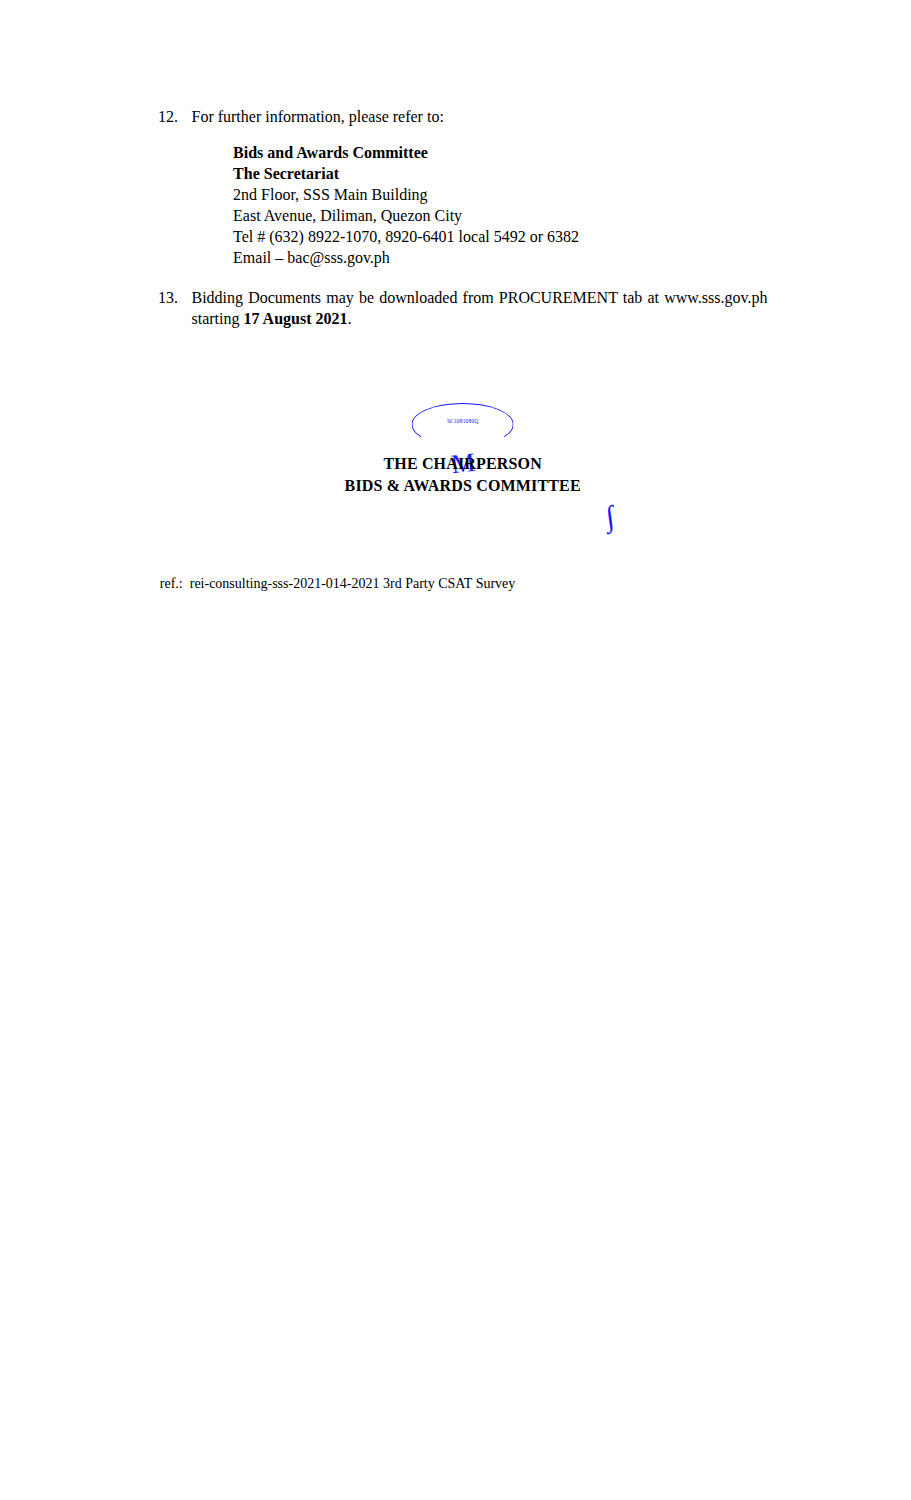12. For further information, please refer to:
Bids and Awards Committee
The Secretariat
2nd Floor, SSS Main Building
East Avenue, Diliman, Quezon City
Tel # (632) 8922-1070, 8920-6401 local 5492 or 6382
Email – bac@sss.gov.ph
13. Bidding Documents may be downloaded from PROCUREMENT tab at www.sss.gov.ph starting 17 August 2021.
M
SC1081080Q
THE CHAIRPERSON
BIDS & AWARDS COMMITTEE
∫
ref.: rei-consulting-sss-2021-014-2021 3rd Party CSAT Survey